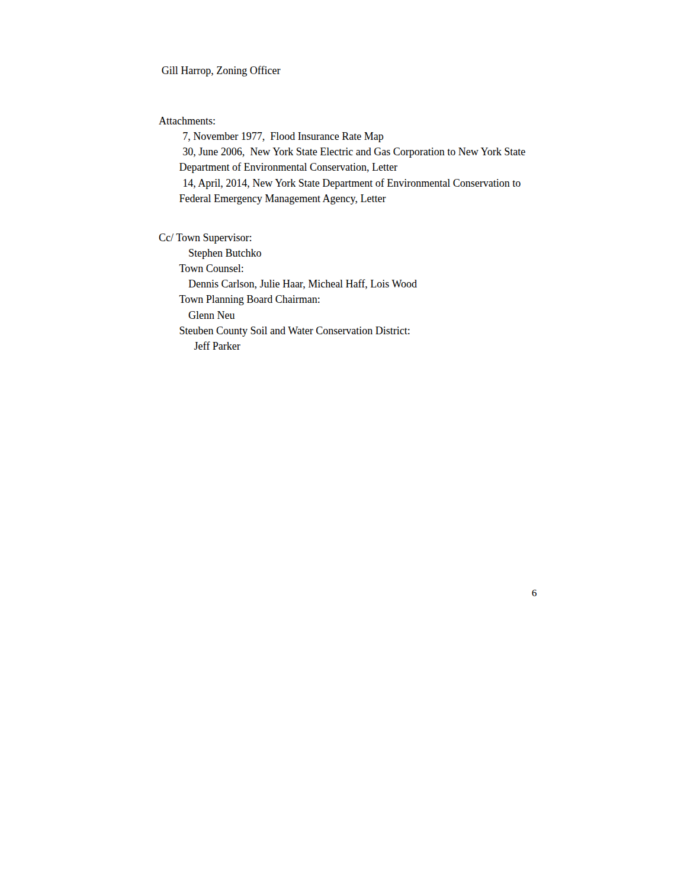Gill Harrop, Zoning Officer
Attachments:
7, November 1977, Flood Insurance Rate Map
30, June 2006, New York State Electric and Gas Corporation to New York State
Department of Environmental Conservation, Letter
14, April, 2014, New York State Department of Environmental Conservation to
Federal Emergency Management Agency, Letter
Cc/ Town Supervisor:
Stephen Butchko
Town Counsel:
Dennis Carlson, Julie Haar, Micheal Haff, Lois Wood
Town Planning Board Chairman:
Glenn Neu
Steuben County Soil and Water Conservation District:
Jeff Parker
6